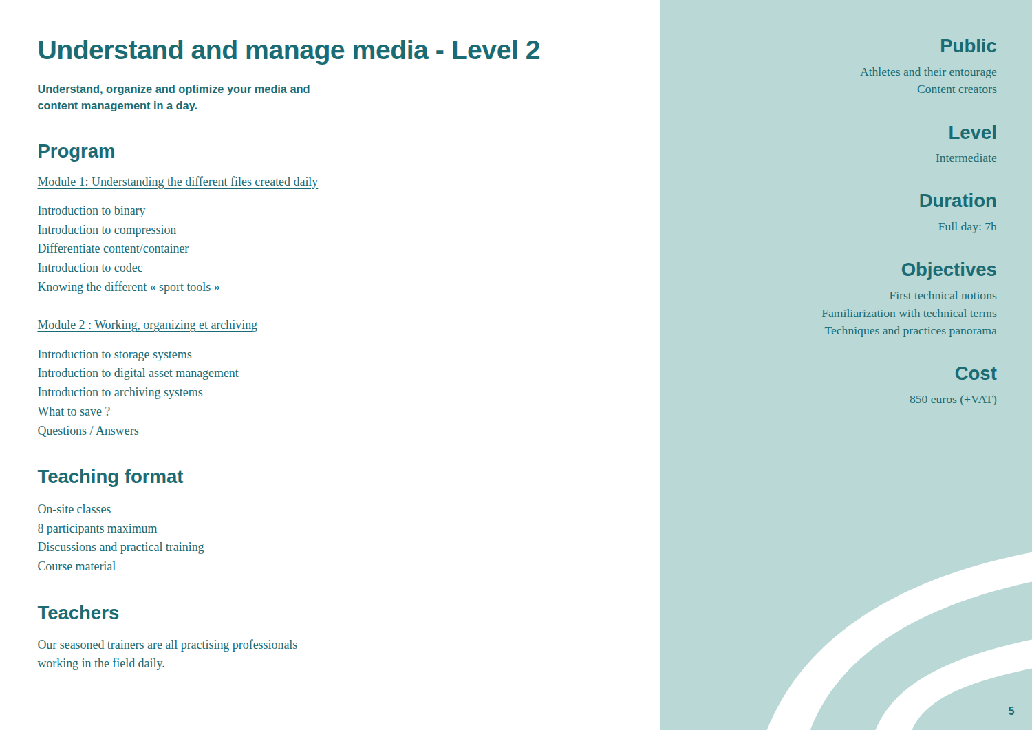Understand and manage media - Level 2
Understand, organize and optimize your media and content management in a day.
Program
Module 1: Understanding the different files created daily
Introduction to binary
Introduction to compression
Differentiate content/container
Introduction to codec
Knowing the different « sport tools »
Module 2 : Working, organizing et archiving
Introduction to storage systems
Introduction to digital asset management
Introduction to archiving systems
What to save ?
Questions / Answers
Teaching format
On-site classes
8 participants maximum
Discussions and practical training
Course material
Teachers
Our seasoned trainers are all practising professionals working in the field daily.
Public
Athletes and their entourage
Content creators
Level
Intermediate
Duration
Full day: 7h
Objectives
First technical notions
Familiarization with technical terms
Techniques and practices panorama
Cost
850 euros (+VAT)
5